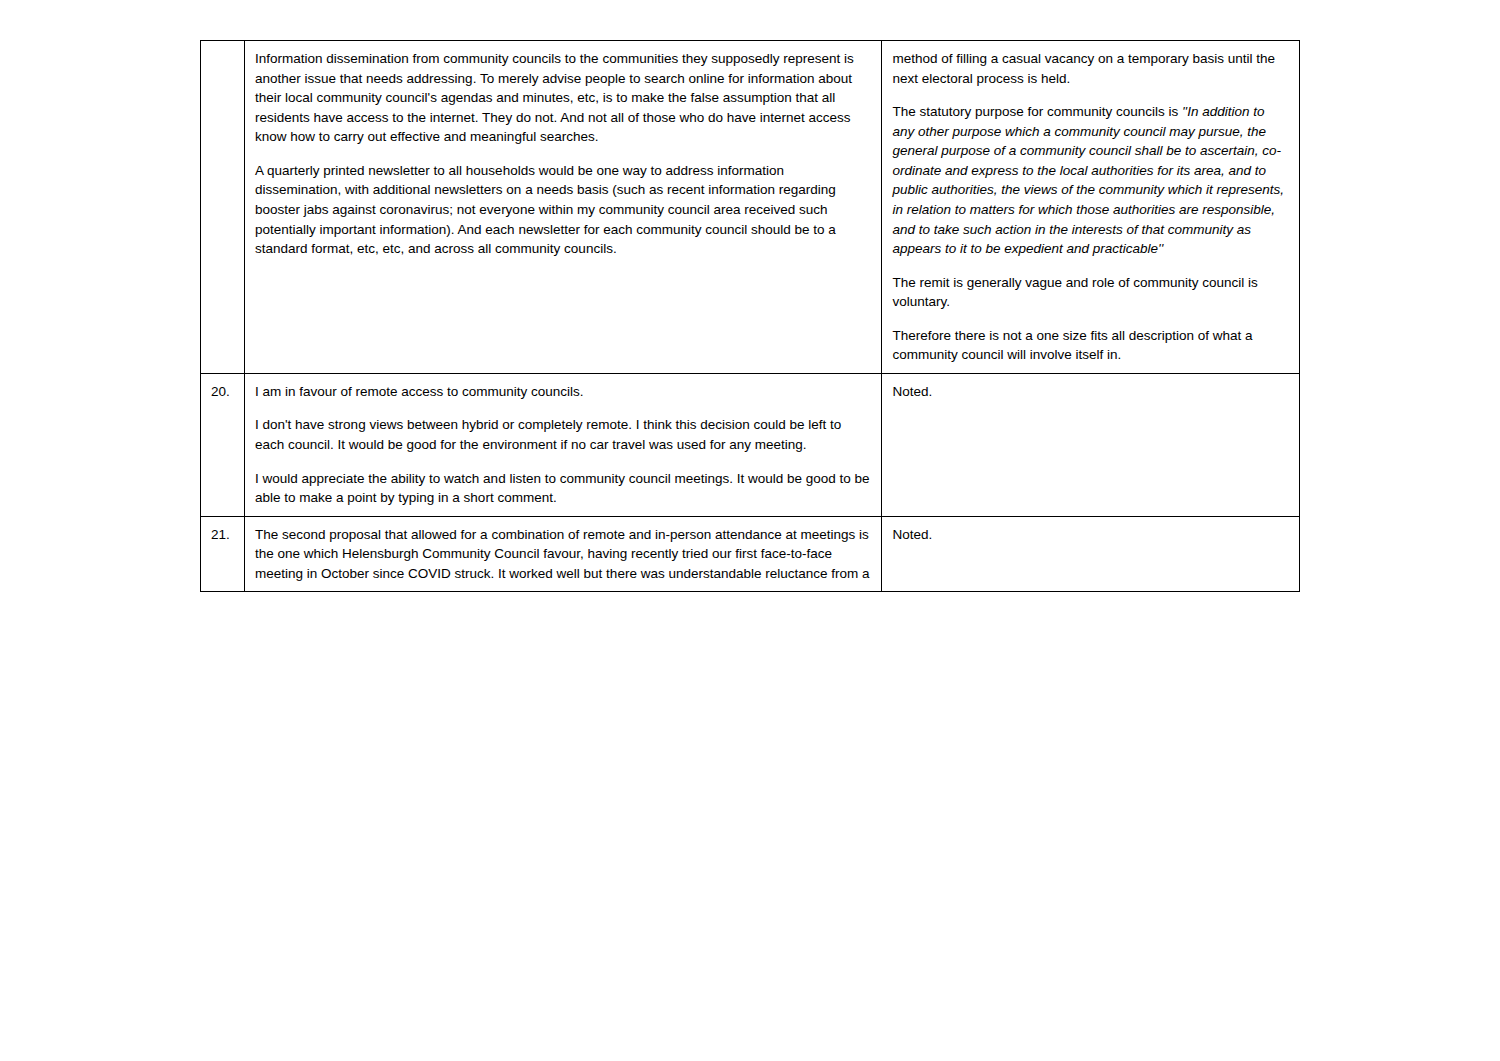| | Information dissemination from community councils to the communities they supposedly represent is another issue that needs addressing. To merely advise people to search online for information about their local community council's agendas and minutes, etc, is to make the false assumption that all residents have access to the internet. They do not. And not all of those who do have internet access know how to carry out effective and meaningful searches. A quarterly printed newsletter to all households would be one way to address information dissemination, with additional newsletters on a needs basis (such as recent information regarding booster jabs against coronavirus; not everyone within my community council area received such potentially important information). And each newsletter for each community council should be to a standard format, etc, etc, and across all community councils. | method of filling a casual vacancy on a temporary basis until the next electoral process is held. The statutory purpose for community councils is ''In addition to any other purpose which a community council may pursue, the general purpose of a community council shall be to ascertain, co-ordinate and express to the local authorities for its area, and to public authorities, the views of the community which it represents, in relation to matters for which those authorities are responsible, and to take such action in the interests of that community as appears to it to be expedient and practicable'' The remit is generally vague and role of community council is voluntary. Therefore there is not a one size fits all description of what a community council will involve itself in. |
| 20. | I am in favour of remote access to community councils. I don't have strong views between hybrid or completely remote. I think this decision could be left to each council. It would be good for the environment if no car travel was used for any meeting. I would appreciate the ability to watch and listen to community council meetings. It would be good to be able to make a point by typing in a short comment. | Noted. |
| 21. | The second proposal that allowed for a combination of remote and in-person attendance at meetings is the one which Helensburgh Community Council favour, having recently tried our first face-to-face meeting in October since COVID struck. It worked well but there was understandable reluctance from a | Noted. |